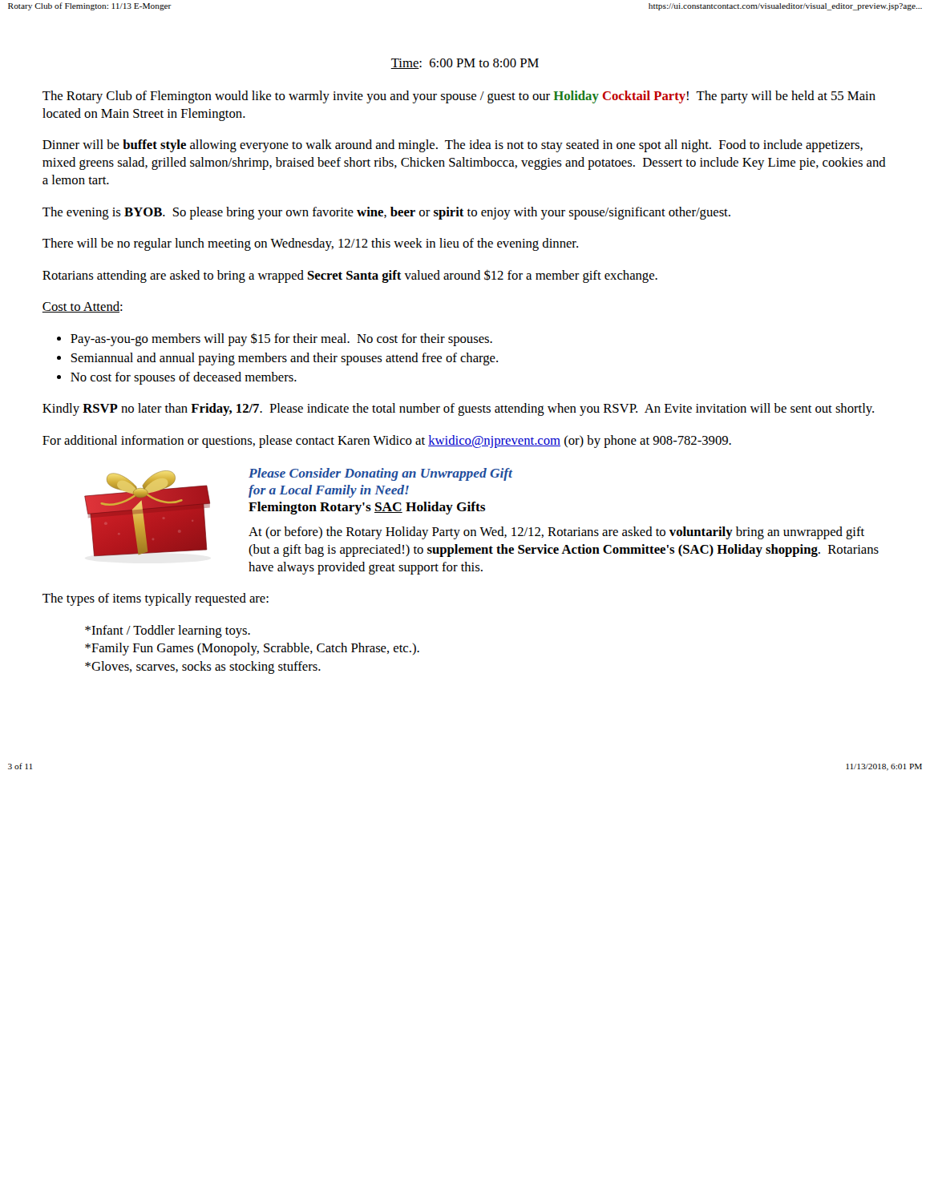Rotary Club of Flemington: 11/13 E-Monger https://ui.constantcontact.com/visualeditor/visual_editor_preview.jsp?age...
Time: 6:00 PM to 8:00 PM
The Rotary Club of Flemington would like to warmly invite you and your spouse / guest to our Holiday Cocktail Party! The party will be held at 55 Main located on Main Street in Flemington.
Dinner will be buffet style allowing everyone to walk around and mingle. The idea is not to stay seated in one spot all night. Food to include appetizers, mixed greens salad, grilled salmon/shrimp, braised beef short ribs, Chicken Saltimbocca, veggies and potatoes. Dessert to include Key Lime pie, cookies and a lemon tart.
The evening is BYOB. So please bring your own favorite wine, beer or spirit to enjoy with your spouse/significant other/guest.
There will be no regular lunch meeting on Wednesday, 12/12 this week in lieu of the evening dinner.
Rotarians attending are asked to bring a wrapped Secret Santa gift valued around $12 for a member gift exchange.
Cost to Attend:
Pay-as-you-go members will pay $15 for their meal. No cost for their spouses.
Semiannual and annual paying members and their spouses attend free of charge.
No cost for spouses of deceased members.
Kindly RSVP no later than Friday, 12/7. Please indicate the total number of guests attending when you RSVP. An Evite invitation will be sent out shortly.
For additional information or questions, please contact Karen Widico at kwidico@njprevent.com (or) by phone at 908-782-3909.
Please Consider Donating an Unwrapped Gift
for a Local Family in Need!
Flemington Rotary's SAC Holiday Gifts
At (or before) the Rotary Holiday Party on Wed, 12/12, Rotarians are asked to voluntarily bring an unwrapped gift (but a gift bag is appreciated!) to supplement the Service Action Committee's (SAC) Holiday shopping. Rotarians have always provided great support for this.
The types of items typically requested are:
*Infant / Toddler learning toys.
*Family Fun Games (Monopoly, Scrabble, Catch Phrase, etc.).
*Gloves, scarves, socks as stocking stuffers.
3 of 11 11/13/2018, 6:01 PM